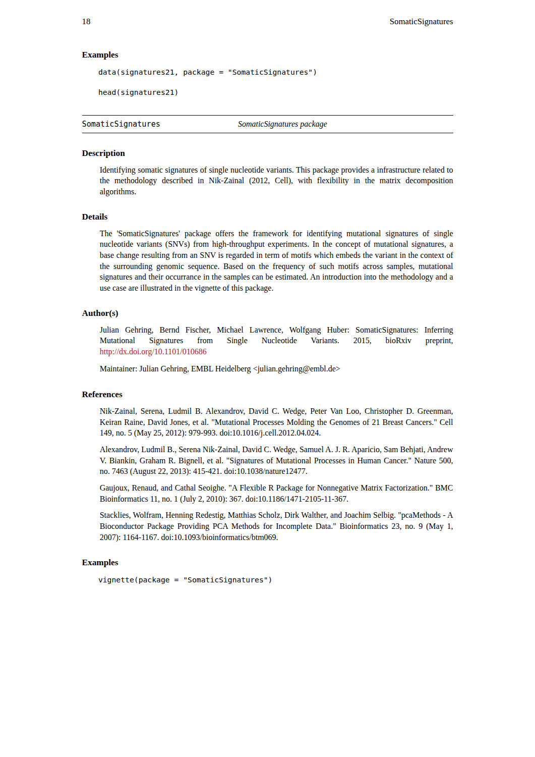18 SomaticSignatures
Examples
data(signatures21, package = "SomaticSignatures")

head(signatures21)
SomaticSignatures SomaticSignatures package
Description
Identifying somatic signatures of single nucleotide variants. This package provides a infrastructure related to the methodology described in Nik-Zainal (2012, Cell), with flexibility in the matrix decomposition algorithms.
Details
The 'SomaticSignatures' package offers the framework for identifying mutational signatures of single nucleotide variants (SNVs) from high-throughput experiments. In the concept of mutational signatures, a base change resulting from an SNV is regarded in term of motifs which embeds the variant in the context of the surrounding genomic sequence. Based on the frequency of such motifs across samples, mutational signatures and their occurrance in the samples can be estimated. An introduction into the methodology and a use case are illustrated in the vignette of this package.
Author(s)
Julian Gehring, Bernd Fischer, Michael Lawrence, Wolfgang Huber: SomaticSignatures: Inferring Mutational Signatures from Single Nucleotide Variants. 2015, bioRxiv preprint, http://dx.doi.org/10.1101/010686
Maintainer: Julian Gehring, EMBL Heidelberg <julian.gehring@embl.de>
References
Nik-Zainal, Serena, Ludmil B. Alexandrov, David C. Wedge, Peter Van Loo, Christopher D. Greenman, Keiran Raine, David Jones, et al. "Mutational Processes Molding the Genomes of 21 Breast Cancers." Cell 149, no. 5 (May 25, 2012): 979-993. doi:10.1016/j.cell.2012.04.024.
Alexandrov, Ludmil B., Serena Nik-Zainal, David C. Wedge, Samuel A. J. R. Aparicio, Sam Behjati, Andrew V. Biankin, Graham R. Bignell, et al. "Signatures of Mutational Processes in Human Cancer." Nature 500, no. 7463 (August 22, 2013): 415-421. doi:10.1038/nature12477.
Gaujoux, Renaud, and Cathal Seoighe. "A Flexible R Package for Nonnegative Matrix Factorization." BMC Bioinformatics 11, no. 1 (July 2, 2010): 367. doi:10.1186/1471-2105-11-367.
Stacklies, Wolfram, Henning Redestig, Matthias Scholz, Dirk Walther, and Joachim Selbig. "pcaMethods - A Bioconductor Package Providing PCA Methods for Incomplete Data." Bioinformatics 23, no. 9 (May 1, 2007): 1164-1167. doi:10.1093/bioinformatics/btm069.
Examples
vignette(package = "SomaticSignatures")